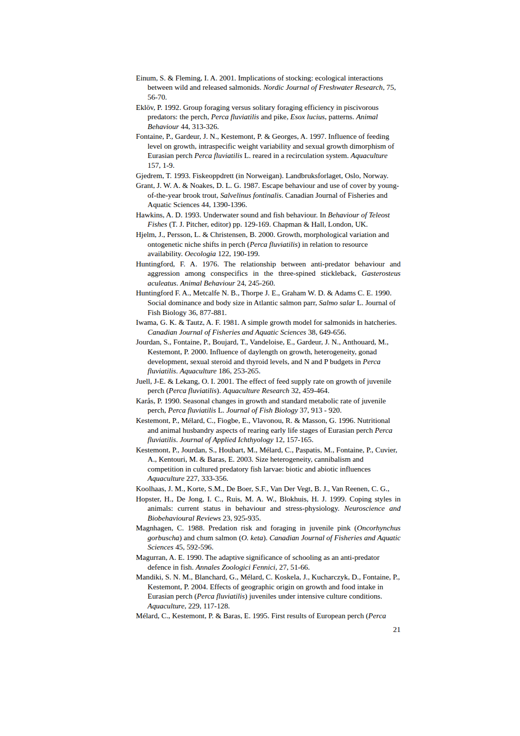Einum, S. & Fleming, I. A. 2001. Implications of stocking: ecological interactions between wild and released salmonids. Nordic Journal of Freshwater Research, 75, 56-70.
Eklöv, P. 1992. Group foraging versus solitary foraging efficiency in piscivorous predators: the perch, Perca fluviatilis and pike, Esox lucius, patterns. Animal Behaviour 44, 313-326.
Fontaine, P., Gardeur, J. N., Kestemont, P. & Georges, A. 1997. Influence of feeding level on growth, intraspecific weight variability and sexual growth dimorphism of Eurasian perch Perca fluviatilis L. reared in a recirculation system. Aquaculture 157, 1-9.
Gjedrem, T. 1993. Fiskeoppdrett (in Norweigan). Landbruksforlaget, Oslo, Norway.
Grant, J. W. A. & Noakes, D. L. G. 1987. Escape behaviour and use of cover by young-of-the-year brook trout, Salvelinus fontinalis. Canadian Journal of Fisheries and Aquatic Sciences 44, 1390-1396.
Hawkins, A. D. 1993. Underwater sound and fish behaviour. In Behaviour of Teleost Fishes (T. J. Pitcher, editor) pp. 129-169. Chapman & Hall, London, UK.
Hjelm, J., Persson, L. & Christensen, B. 2000. Growth, morphological variation and ontogenetic niche shifts in perch (Perca fluviatilis) in relation to resource availability. Oecologia 122, 190-199.
Huntingford, F. A. 1976. The relationship between anti-predator behaviour and aggression among conspecifics in the three-spined stickleback, Gasterosteus aculeatus. Animal Behaviour 24, 245-260.
Huntingford F. A., Metcalfe N. B., Thorpe J. E., Graham W. D. & Adams C. E. 1990. Social dominance and body size in Atlantic salmon parr, Salmo salar L. Journal of Fish Biology 36, 877-881.
Iwama, G. K. & Tautz, A. F. 1981. A simple growth model for salmonids in hatcheries. Canadian Journal of Fisheries and Aquatic Sciences 38, 649-656.
Jourdan, S., Fontaine, P., Boujard, T., Vandeloise, E., Gardeur, J. N., Anthouard, M., Kestemont, P. 2000. Influence of daylength on growth, heterogeneity, gonad development, sexual steroid and thyroid levels, and N and P budgets in Perca fluviatilis. Aquaculture 186, 253-265.
Juell, J-E. & Lekang, O. I. 2001. The effect of feed supply rate on growth of juvenile perch (Perca fluviatilis). Aquaculture Research 32, 459-464.
Karås, P. 1990. Seasonal changes in growth and standard metabolic rate of juvenile perch, Perca fluviatilis L. Journal of Fish Biology 37, 913 - 920.
Kestemont, P., Mélard, C., Fiogbe, E., Vlavonou, R. & Masson, G. 1996. Nutritional and animal husbandry aspects of rearing early life stages of Eurasian perch Perca fluviatilis. Journal of Applied Ichthyology 12, 157-165.
Kestemont, P., Jourdan, S., Houbart, M., Mélard, C., Paspatis, M., Fontaine, P., Cuvier, A., Kentouri, M. & Baras, E. 2003. Size heterogeneity, cannibalism and competition in cultured predatory fish larvae: biotic and abiotic influences Aquaculture 227, 333-356.
Koolhaas, J. M., Korte, S.M., De Boer, S.F., Van Der Vegt, B. J., Van Reenen, C. G.,
Hopster, H., De Jong, I. C., Ruis, M. A. W., Blokhuis, H. J. 1999. Coping styles in animals: current status in behaviour and stress-physiology. Neuroscience and Biobehavioural Reviews 23, 925-935.
Magnhagen, C. 1988. Predation risk and foraging in juvenile pink (Oncorhynchus gorbuscha) and chum salmon (O. keta). Canadian Journal of Fisheries and Aquatic Sciences 45, 592-596.
Magurran, A. E. 1990. The adaptive significance of schooling as an anti-predator defence in fish. Annales Zoologici Fennici, 27, 51-66.
Mandiki, S. N. M., Blanchard, G., Mélard, C. Koskela, J., Kucharczyk, D., Fontaine, P., Kestemont, P. 2004. Effects of geographic origin on growth and food intake in Eurasian perch (Perca fluviatilis) juveniles under intensive culture conditions. Aquaculture, 229, 117-128.
Mélard, C., Kestemont, P. & Baras, E. 1995. First results of European perch (Perca
21